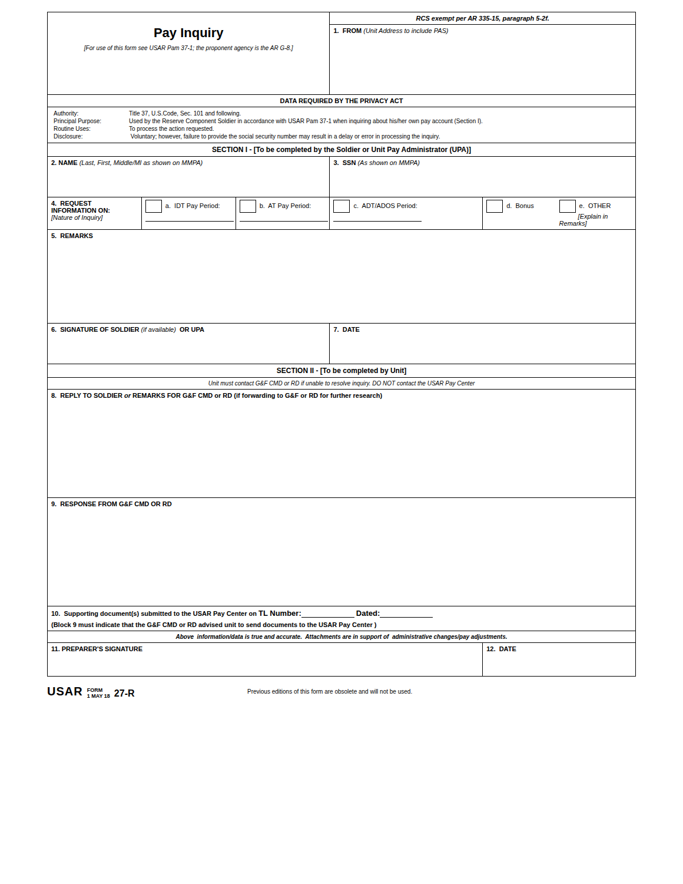| Pay Inquiry [For use of this form see USAR Pam 37-1; the proponent agency is the AR G-8.] | RCS exempt per AR 335-15, paragraph 5-2f. |
| 1. FROM (Unit Address to include PAS) |
| DATA REQUIRED BY THE PRIVACY ACT |
| / Authority: / Title 37, U.S.Code, Sec. 101 and following. / / Principal Purpose: / Used by the Reserve Component Soldier in accordance with USAR Pam 37-1 when inquiring about his/her own pay account (Section I). / / Routine Uses: / To process the action requested. / / Disclosure: / Voluntary; however, failure to provide the social security number may result in a delay or error in processing the inquiry. / |
| SECTION I - [To be completed by the Soldier or Unit Pay Administrator (UPA)] |
| 2. NAME (Last, First, Middle/MI as shown on MMPA) | 3. SSN (As shown on MMPA) |
| 4. REQUEST INFORMATION ON: [Nature of Inquiry] | a. IDT Pay Period: | b. AT Pay Period: | c. ADT/ADOS Period: | / d. Bonus / e. OTHER [Explain in Remarks] / |
| 5. REMARKS |
| 6. SIGNATURE OF SOLDIER (if available) OR UPA | 7. DATE |
| SECTION II - [To be completed by Unit] |
| Unit must contact G&F CMD or RD if unable to resolve inquiry. DO NOT contact the USAR Pay Center |
| 8. REPLY TO SOLDIER or REMARKS FOR G&F CMD or RD (if forwarding to G&F or RD for further research) |
| 9. RESPONSE FROM G&F CMD OR RD |
| 10. Supporting document(s) submitted to the USAR Pay Center on TL Number: Dated: (Block 9 must indicate that the G&F CMD or RD advised unit to send documents to the USAR Pay Center ) |
| Above information/data is true and accurate. Attachments are in support of administrative changes/pay adjustments. |
| 11. PREPARER'S SIGNATURE | 12. DATE |
USAR FORM
1 MAY 18 27-R Previous editions of this form are obsolete and will not be used.